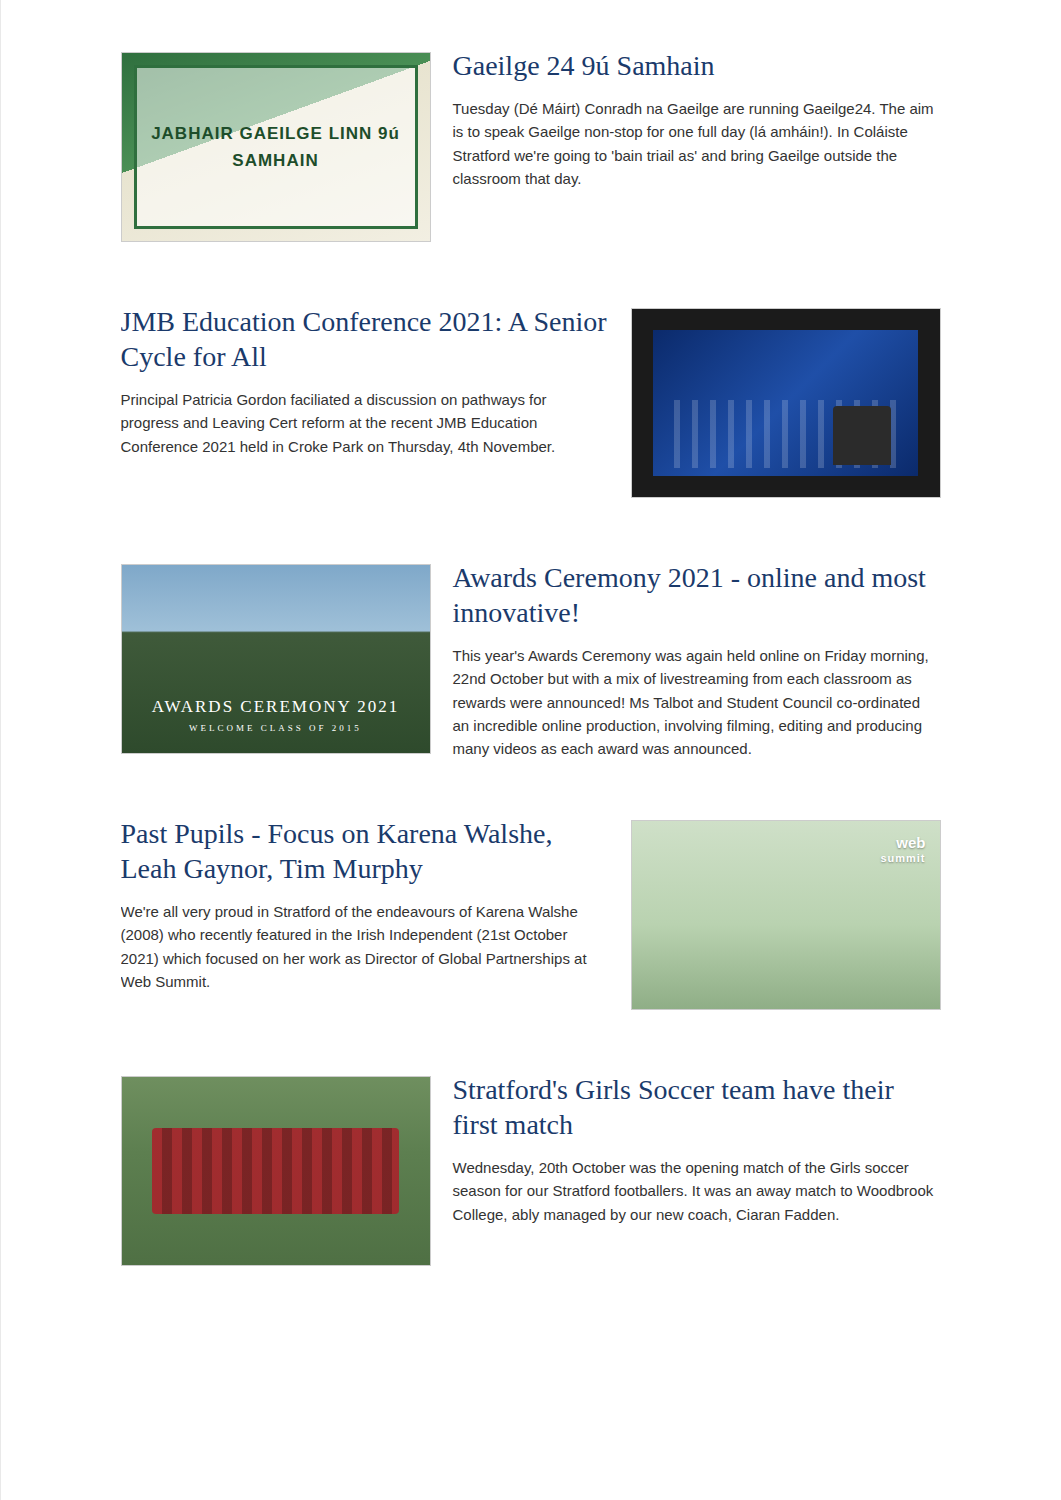Gaeilge 24 9ú Samhain
Tuesday (Dé Máirt) Conradh na Gaeilge are running Gaeilge24. The aim is to speak Gaeilge non-stop for one full day (lá amháin!). In Coláiste Stratford we're going to 'bain triail as' and bring Gaeilge outside the classroom that day.
JMB Education Conference 2021: A Senior Cycle for All
Principal Patricia Gordon faciliated a discussion on pathways for progress and Leaving Cert reform at the recent JMB Education Conference 2021 held in Croke Park on Thursday, 4th November.
AWARDS CEREMONY 2021 WELCOME CLASS OF 2015
Awards Ceremony 2021 - online and most innovative!
This year's Awards Ceremony was again held online on Friday morning, 22nd October but with a mix of livestreaming from each classroom as rewards were announced! Ms Talbot and Student Council co-ordinated an incredible online production, involving filming, editing and producing many videos as each award was announced.
websummit
Past Pupils - Focus on Karena Walshe, Leah Gaynor, Tim Murphy
We're all very proud in Stratford of the endeavours of Karena Walshe (2008) who recently featured in the Irish Independent (21st October 2021) which focused on her work as Director of Global Partnerships at Web Summit.
Stratford's Girls Soccer team have their first match
Wednesday, 20th October was the opening match of the Girls soccer season for our Stratford footballers. It was an away match to Woodbrook College, ably managed by our new coach, Ciaran Fadden.